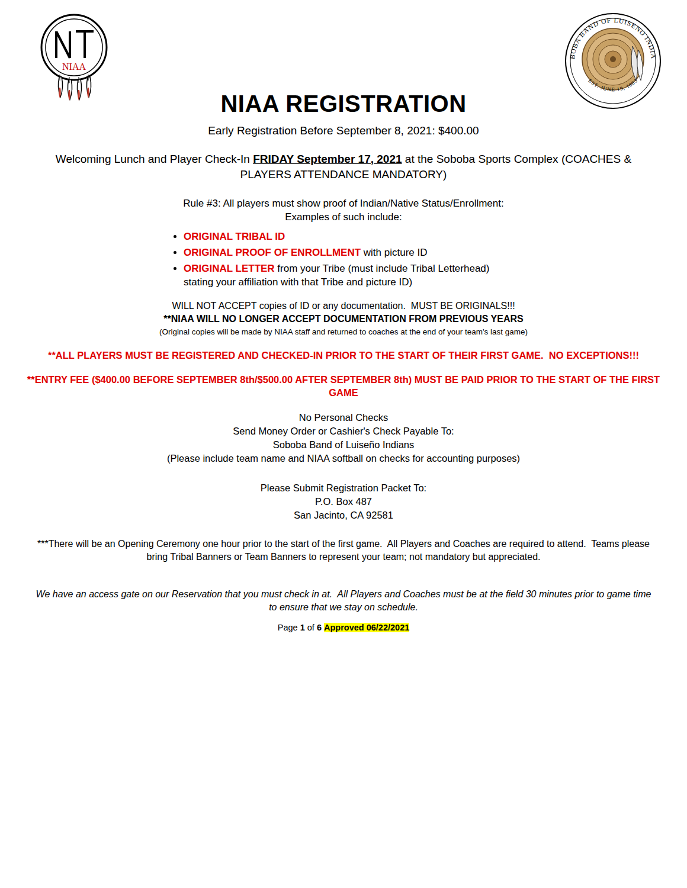NIAA
SOBOBA BAND OF LUISENO INDIANS EST. JUNE 19, 1883
NIAA REGISTRATION
Early Registration Before September 8, 2021: $400.00
Welcoming Lunch and Player Check-In FRIDAY September 17, 2021 at the Soboba Sports Complex (COACHES & PLAYERS ATTENDANCE MANDATORY)
Rule #3: All players must show proof of Indian/Native Status/Enrollment:
Examples of such include:
ORIGINAL TRIBAL ID
ORIGINAL PROOF OF ENROLLMENT with picture ID
ORIGINAL LETTER from your Tribe (must include Tribal Letterhead) stating your affiliation with that Tribe and picture ID)
WILL NOT ACCEPT copies of ID or any documentation. MUST BE ORIGINALS!!!
**NIAA WILL NO LONGER ACCEPT DOCUMENTATION FROM PREVIOUS YEARS
(Original copies will be made by NIAA staff and returned to coaches at the end of your team's last game)
**ALL PLAYERS MUST BE REGISTERED AND CHECKED-IN PRIOR TO THE START OF THEIR FIRST GAME. NO EXCEPTIONS!!!
**ENTRY FEE ($400.00 BEFORE SEPTEMBER 8th/$500.00 AFTER SEPTEMBER 8th) MUST BE PAID PRIOR TO THE START OF THE FIRST GAME
No Personal Checks
Send Money Order or Cashier's Check Payable To:
Soboba Band of Luiseño Indians
(Please include team name and NIAA softball on checks for accounting purposes)
Please Submit Registration Packet To:
P.O. Box 487
San Jacinto, CA 92581
***There will be an Opening Ceremony one hour prior to the start of the first game. All Players and Coaches are required to attend. Teams please bring Tribal Banners or Team Banners to represent your team; not mandatory but appreciated.
We have an access gate on our Reservation that you must check in at. All Players and Coaches must be at the field 30 minutes prior to game time to ensure that we stay on schedule.
Page 1 of 6 Approved 06/22/2021